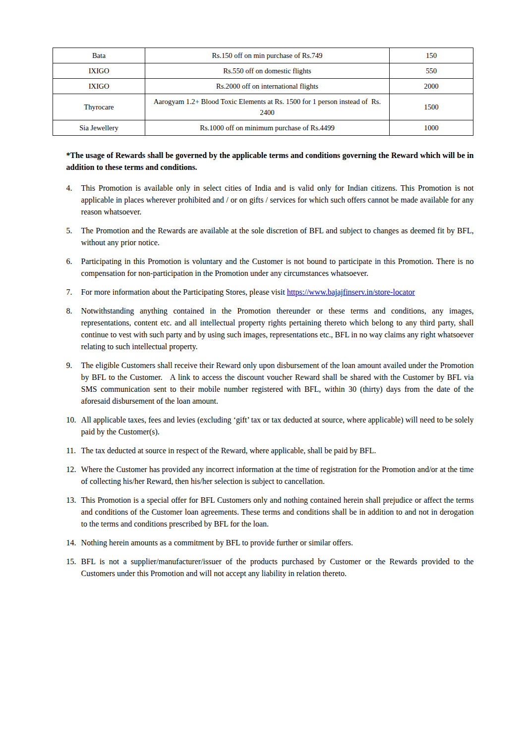| Bata | Rs.150 off on min purchase of Rs.749 | 150 |
| IXIGO | Rs.550 off on domestic flights | 550 |
| IXIGO | Rs.2000 off on international flights | 2000 |
| Thyrocare | Aarogyam 1.2+ Blood Toxic Elements at Rs. 1500 for 1 person instead of Rs. 2400 | 1500 |
| Sia Jewellery | Rs.1000 off on minimum purchase of Rs.4499 | 1000 |
*The usage of Rewards shall be governed by the applicable terms and conditions governing the Reward which will be in addition to these terms and conditions.
This Promotion is available only in select cities of India and is valid only for Indian citizens. This Promotion is not applicable in places wherever prohibited and / or on gifts / services for which such offers cannot be made available for any reason whatsoever.
The Promotion and the Rewards are available at the sole discretion of BFL and subject to changes as deemed fit by BFL, without any prior notice.
Participating in this Promotion is voluntary and the Customer is not bound to participate in this Promotion. There is no compensation for non-participation in the Promotion under any circumstances whatsoever.
For more information about the Participating Stores, please visit https://www.bajajfinserv.in/store-locator
Notwithstanding anything contained in the Promotion thereunder or these terms and conditions, any images, representations, content etc. and all intellectual property rights pertaining thereto which belong to any third party, shall continue to vest with such party and by using such images, representations etc., BFL in no way claims any right whatsoever relating to such intellectual property.
The eligible Customers shall receive their Reward only upon disbursement of the loan amount availed under the Promotion by BFL to the Customer. A link to access the discount voucher Reward shall be shared with the Customer by BFL via SMS communication sent to their mobile number registered with BFL, within 30 (thirty) days from the date of the aforesaid disbursement of the loan amount.
All applicable taxes, fees and levies (excluding ‘gift’ tax or tax deducted at source, where applicable) will need to be solely paid by the Customer(s).
The tax deducted at source in respect of the Reward, where applicable, shall be paid by BFL.
Where the Customer has provided any incorrect information at the time of registration for the Promotion and/or at the time of collecting his/her Reward, then his/her selection is subject to cancellation.
This Promotion is a special offer for BFL Customers only and nothing contained herein shall prejudice or affect the terms and conditions of the Customer loan agreements. These terms and conditions shall be in addition to and not in derogation to the terms and conditions prescribed by BFL for the loan.
Nothing herein amounts as a commitment by BFL to provide further or similar offers.
BFL is not a supplier/manufacturer/issuer of the products purchased by Customer or the Rewards provided to the Customers under this Promotion and will not accept any liability in relation thereto.